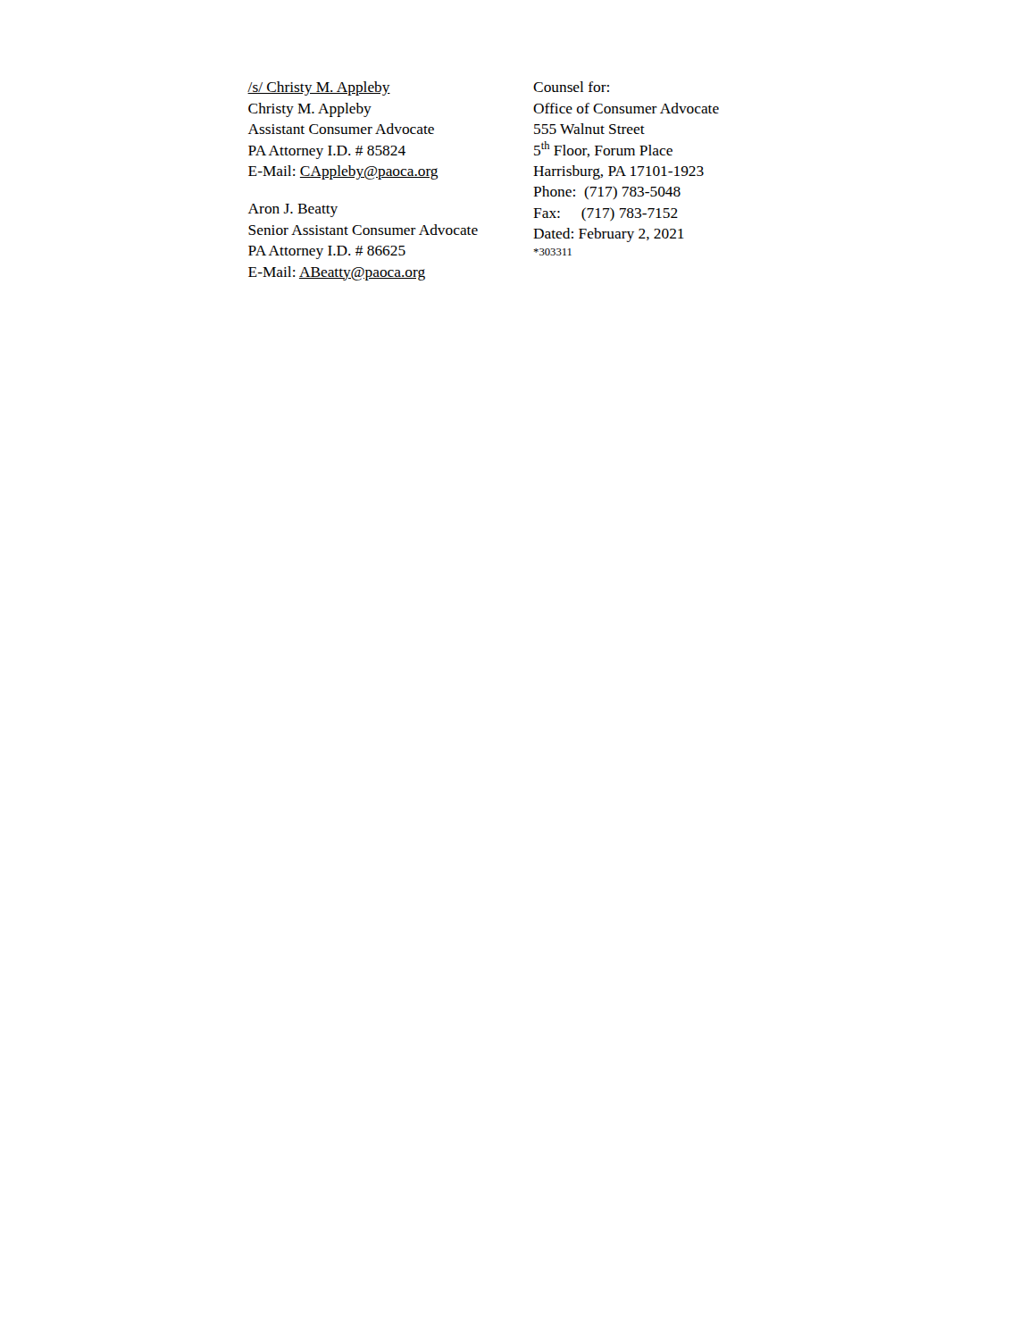| /s/ Christy M. Appleby Christy M. Appleby Assistant Consumer Advocate PA Attorney I.D. # 85824 E-Mail: CAppleby@paoca.org Aron J. Beatty Senior Assistant Consumer Advocate PA Attorney I.D. # 86625 E-Mail: ABeatty@paoca.org | Counsel for: Office of Consumer Advocate 555 Walnut Street 5 th Floor, Forum Place Harrisburg, PA 17101-1923 Phone: (717) 783-5048 Fax: (717) 783-7152 Dated: February 2, 2021 *303311 |